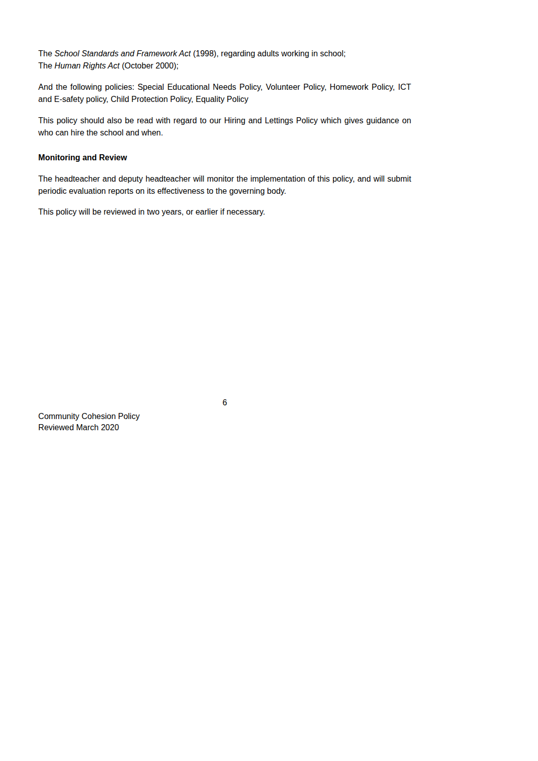The School Standards and Framework Act (1998), regarding adults working in school;
The Human Rights Act (October 2000);
And the following policies: Special Educational Needs Policy, Volunteer Policy, Homework Policy, ICT and E-safety policy, Child Protection Policy, Equality Policy
This policy should also be read with regard to our Hiring and Lettings Policy which gives guidance on who can hire the school and when.
Monitoring and Review
The headteacher and deputy headteacher will monitor the implementation of this policy, and will submit periodic evaluation reports on its effectiveness to the governing body.
This policy will be reviewed in two years, or earlier if necessary.
6
Community Cohesion Policy
Reviewed March 2020